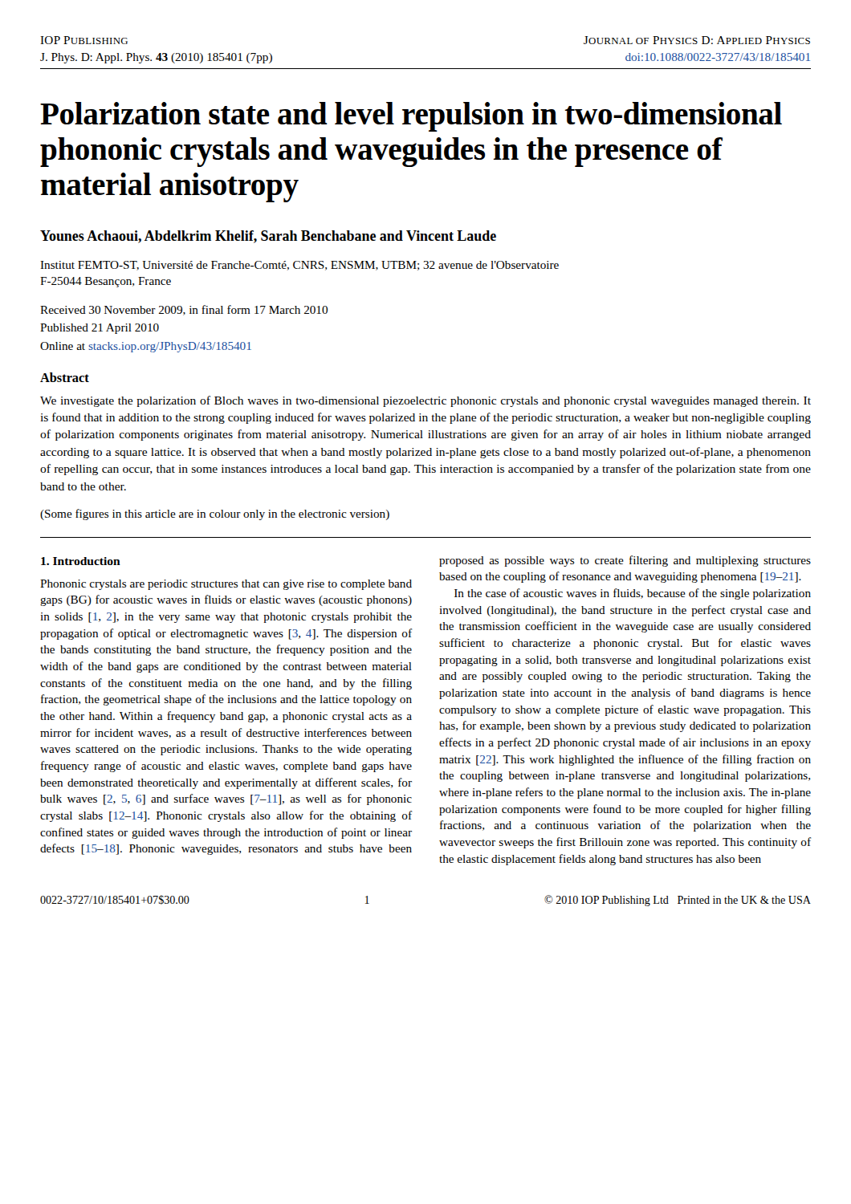IOP PUBLISHING JOURNAL OF PHYSICS D: APPLIED PHYSICS
J. Phys. D: Appl. Phys. 43 (2010) 185401 (7pp) doi:10.1088/0022-3727/43/18/185401
Polarization state and level repulsion in two-dimensional phononic crystals and waveguides in the presence of material anisotropy
Younes Achaoui, Abdelkrim Khelif, Sarah Benchabane and Vincent Laude
Institut FEMTO-ST, Université de Franche-Comté, CNRS, ENSMM, UTBM; 32 avenue de l'Observatoire
F-25044 Besançon, France
Received 30 November 2009, in final form 17 March 2010
Published 21 April 2010
Online at stacks.iop.org/JPhysD/43/185401
Abstract
We investigate the polarization of Bloch waves in two-dimensional piezoelectric phononic crystals and phononic crystal waveguides managed therein. It is found that in addition to the strong coupling induced for waves polarized in the plane of the periodic structuration, a weaker but non-negligible coupling of polarization components originates from material anisotropy. Numerical illustrations are given for an array of air holes in lithium niobate arranged according to a square lattice. It is observed that when a band mostly polarized in-plane gets close to a band mostly polarized out-of-plane, a phenomenon of repelling can occur, that in some instances introduces a local band gap. This interaction is accompanied by a transfer of the polarization state from one band to the other.
(Some figures in this article are in colour only in the electronic version)
1. Introduction
Phononic crystals are periodic structures that can give rise to complete band gaps (BG) for acoustic waves in fluids or elastic waves (acoustic phonons) in solids [1, 2], in the very same way that photonic crystals prohibit the propagation of optical or electromagnetic waves [3, 4]. The dispersion of the bands constituting the band structure, the frequency position and the width of the band gaps are conditioned by the contrast between material constants of the constituent media on the one hand, and by the filling fraction, the geometrical shape of the inclusions and the lattice topology on the other hand. Within a frequency band gap, a phononic crystal acts as a mirror for incident waves, as a result of destructive interferences between waves scattered on the periodic inclusions. Thanks to the wide operating frequency range of acoustic and elastic waves, complete band gaps have been demonstrated theoretically and experimentally at different scales, for bulk waves [2, 5, 6] and surface waves [7–11], as well as for phononic crystal slabs [12–14]. Phononic crystals also allow for the obtaining of confined states or guided waves through the introduction of point or linear defects [15–18]. Phononic waveguides, resonators and stubs have been proposed as possible ways to create filtering and multiplexing structures based on the coupling of resonance and waveguiding phenomena [19–21].
In the case of acoustic waves in fluids, because of the single polarization involved (longitudinal), the band structure in the perfect crystal case and the transmission coefficient in the waveguide case are usually considered sufficient to characterize a phononic crystal. But for elastic waves propagating in a solid, both transverse and longitudinal polarizations exist and are possibly coupled owing to the periodic structuration. Taking the polarization state into account in the analysis of band diagrams is hence compulsory to show a complete picture of elastic wave propagation. This has, for example, been shown by a previous study dedicated to polarization effects in a perfect 2D phononic crystal made of air inclusions in an epoxy matrix [22]. This work highlighted the influence of the filling fraction on the coupling between in-plane transverse and longitudinal polarizations, where in-plane refers to the plane normal to the inclusion axis. The in-plane polarization components were found to be more coupled for higher filling fractions, and a continuous variation of the polarization when the wavevector sweeps the first Brillouin zone was reported. This continuity of the elastic displacement fields along band structures has also been
0022-3727/10/185401+07$30.00 1 © 2010 IOP Publishing Ltd Printed in the UK & the USA